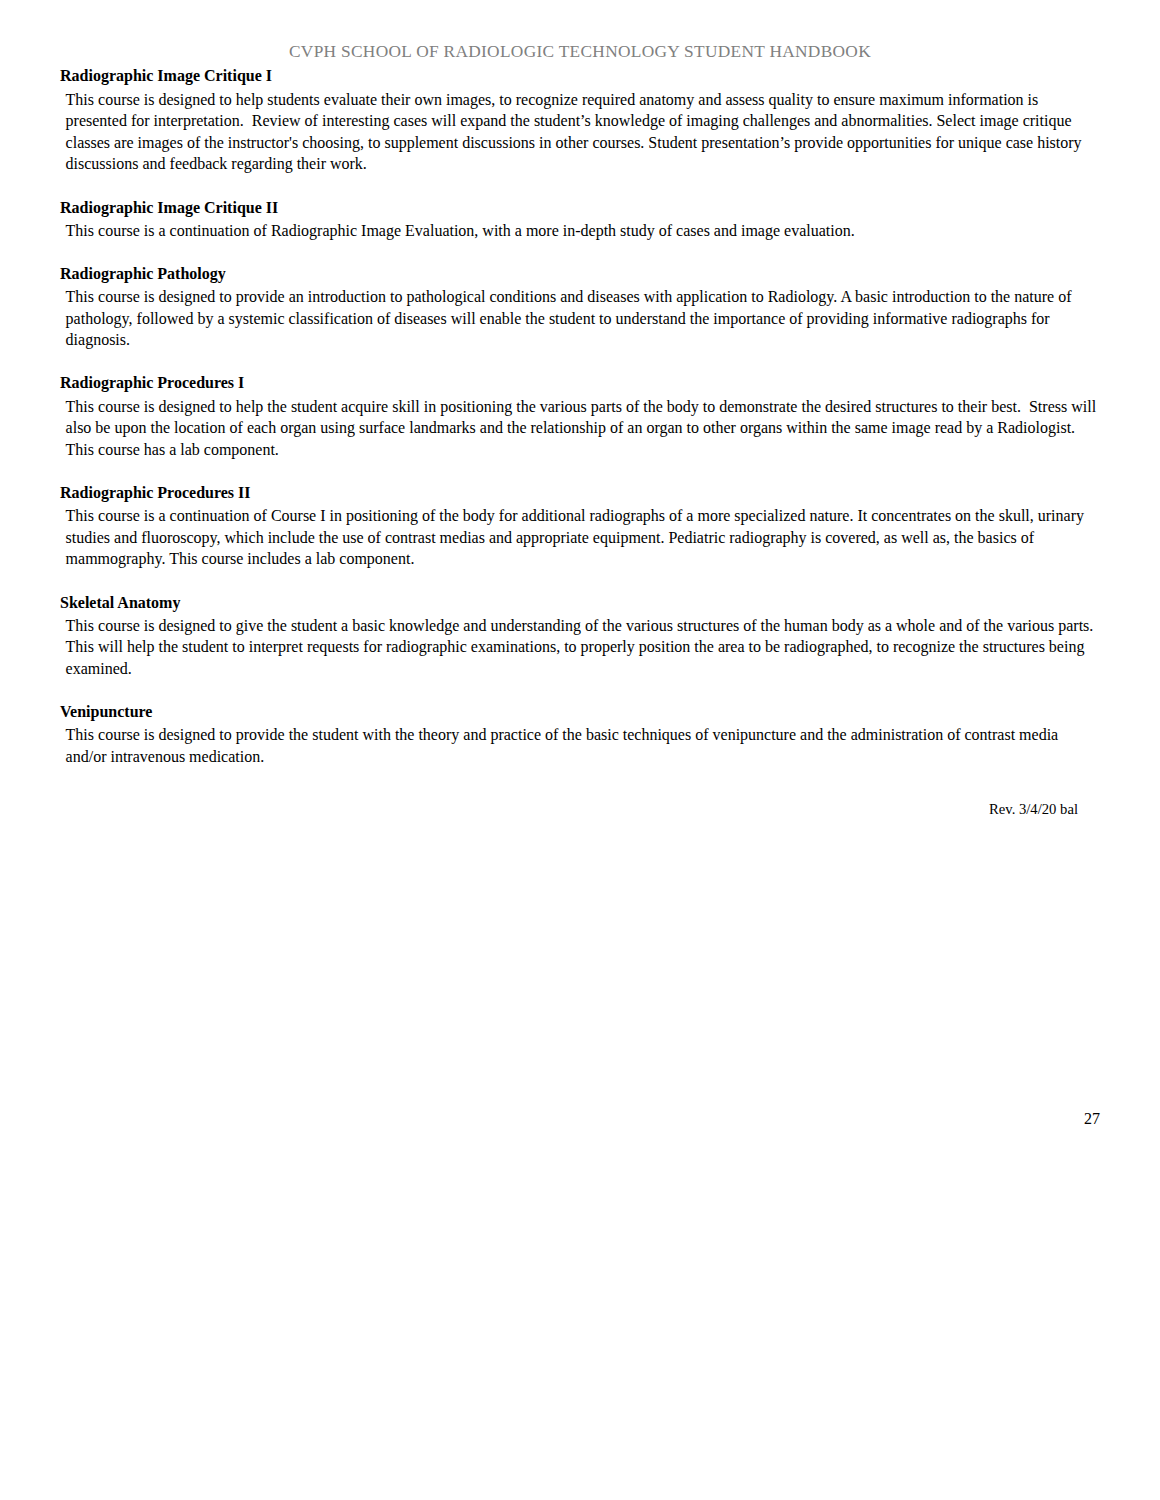CVPH School of Radiologic Technology Student Handbook
Radiographic Image Critique I
This course is designed to help students evaluate their own images, to recognize required anatomy and assess quality to ensure maximum information is presented for interpretation. Review of interesting cases will expand the student’s knowledge of imaging challenges and abnormalities. Select image critique classes are images of the instructor's choosing, to supplement discussions in other courses. Student presentation’s provide opportunities for unique case history discussions and feedback regarding their work.
Radiographic Image Critique II
This course is a continuation of Radiographic Image Evaluation, with a more in-depth study of cases and image evaluation.
Radiographic Pathology
This course is designed to provide an introduction to pathological conditions and diseases with application to Radiology. A basic introduction to the nature of pathology, followed by a systemic classification of diseases will enable the student to understand the importance of providing informative radiographs for diagnosis.
Radiographic Procedures I
This course is designed to help the student acquire skill in positioning the various parts of the body to demonstrate the desired structures to their best. Stress will also be upon the location of each organ using surface landmarks and the relationship of an organ to other organs within the same image read by a Radiologist. This course has a lab component.
Radiographic Procedures II
This course is a continuation of Course I in positioning of the body for additional radiographs of a more specialized nature. It concentrates on the skull, urinary studies and fluoroscopy, which include the use of contrast medias and appropriate equipment. Pediatric radiography is covered, as well as, the basics of mammography. This course includes a lab component.
Skeletal Anatomy
This course is designed to give the student a basic knowledge and understanding of the various structures of the human body as a whole and of the various parts. This will help the student to interpret requests for radiographic examinations, to properly position the area to be radiographed, to recognize the structures being examined.
Venipuncture
This course is designed to provide the student with the theory and practice of the basic techniques of venipuncture and the administration of contrast media and/or intravenous medication.
Rev. 3/4/20 bal
27